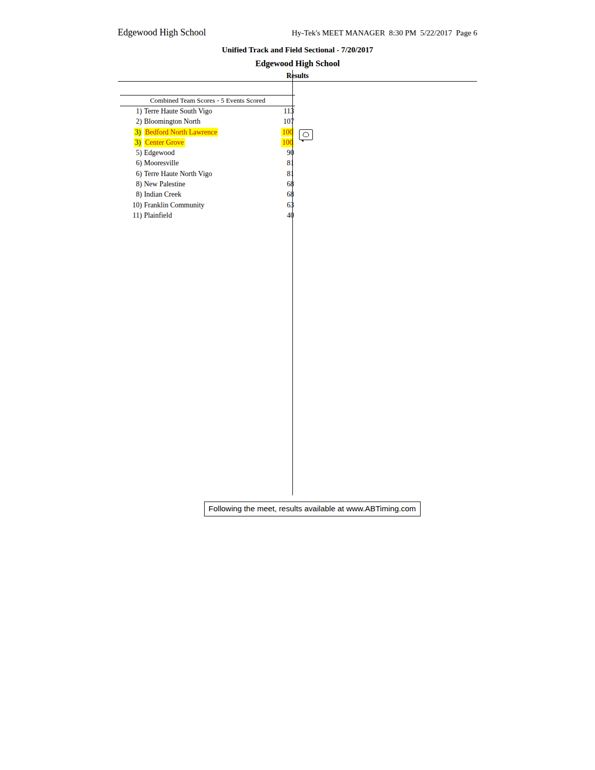Edgewood High School
Hy-Tek's MEET MANAGER 8:30 PM 5/22/2017 Page 6
Unified Track and Field Sectional - 7/20/2017
Edgewood High School
Results
Combined Team Scores - 5 Events Scored
| 1) | Terre Haute South Vigo | 113 |
| 2) | Bloomington North | 107 |
| 3) | Bedford North Lawrence | 100 |
| 3) | Center Grove | 100 |
| 5) | Edgewood | 90 |
| 6) | Mooresville | 81 |
| 6) | Terre Haute North Vigo | 81 |
| 8) | New Palestine | 68 |
| 8) | Indian Creek | 68 |
| 10) | Franklin Community | 63 |
| 11) | Plainfield | 40 |
Following the meet, results available at www.ABTiming.com